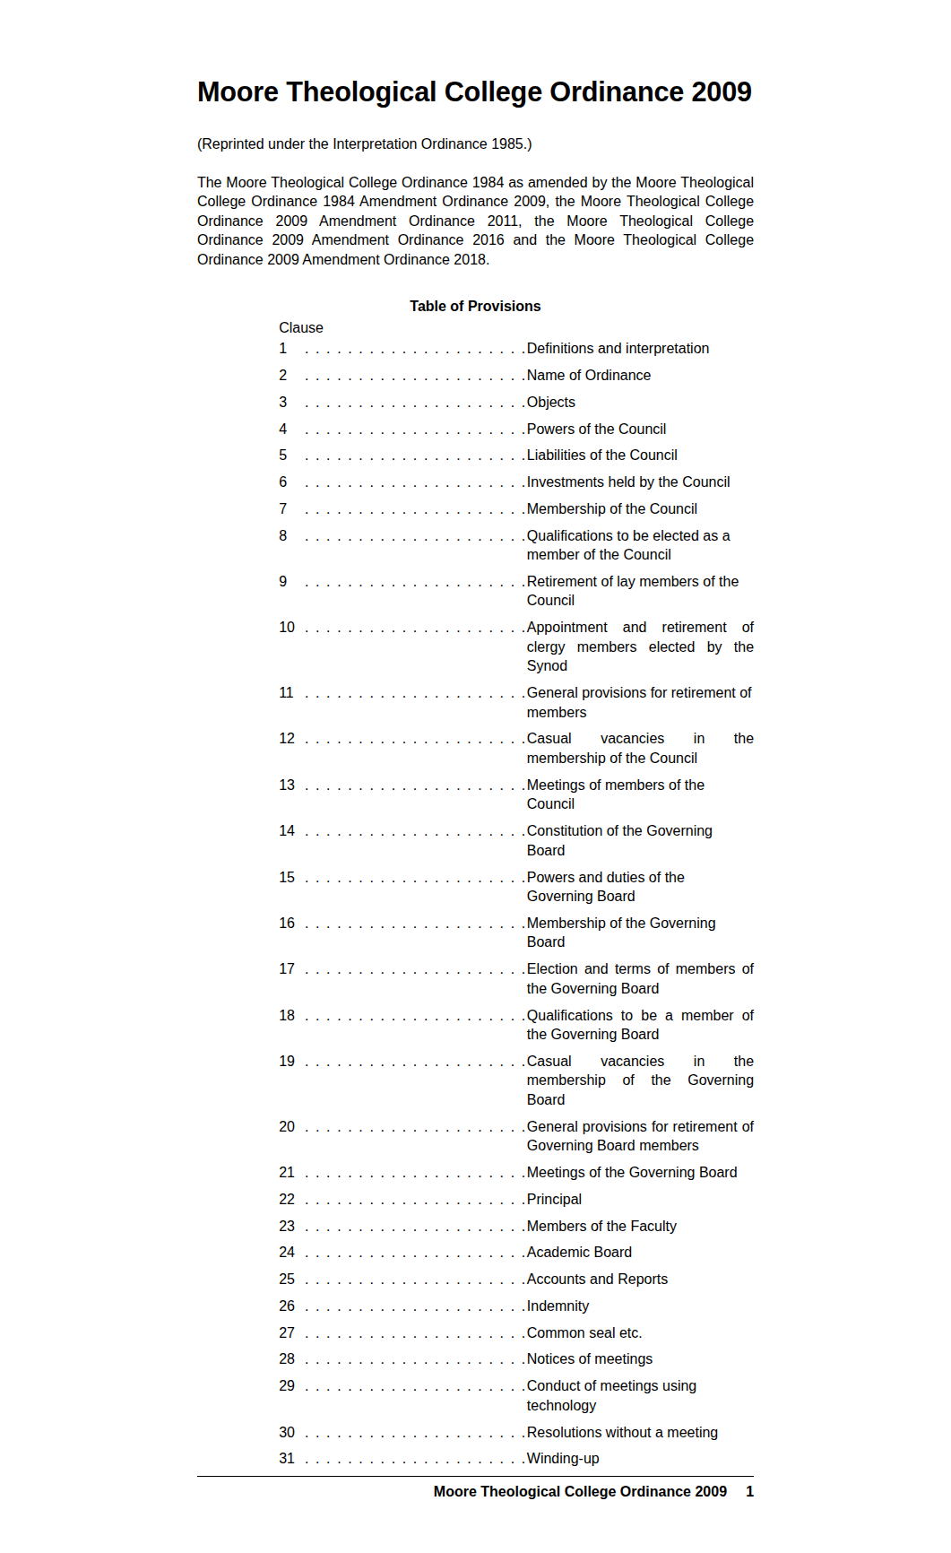Moore Theological College Ordinance 2009
(Reprinted under the Interpretation Ordinance 1985.)
The Moore Theological College Ordinance 1984 as amended by the Moore Theological College Ordinance 1984 Amendment Ordinance 2009, the Moore Theological College Ordinance 2009 Amendment Ordinance 2011, the Moore Theological College Ordinance 2009 Amendment Ordinance 2016 and the Moore Theological College Ordinance 2009 Amendment Ordinance 2018.
Table of Provisions
Clause
| 1 | . . . . . . . . . . . . . . . . . . . . . | Definitions and interpretation |
| 2 | . . . . . . . . . . . . . . . . . . . . . | Name of Ordinance |
| 3 | . . . . . . . . . . . . . . . . . . . . . | Objects |
| 4 | . . . . . . . . . . . . . . . . . . . . . | Powers of the Council |
| 5 | . . . . . . . . . . . . . . . . . . . . . | Liabilities of the Council |
| 6 | . . . . . . . . . . . . . . . . . . . . . | Investments held by the Council |
| 7 | . . . . . . . . . . . . . . . . . . . . . | Membership of the Council |
| 8 | . . . . . . . . . . . . . . . . . . . . . | Qualifications to be elected as a member of the Council |
| 9 | . . . . . . . . . . . . . . . . . . . . . | Retirement of lay members of the Council |
| 10 | . . . . . . . . . . . . . . . . . . . . . | Appointment and retirement of clergy members elected by the Synod |
| 11 | . . . . . . . . . . . . . . . . . . . . . | General provisions for retirement of members |
| 12 | . . . . . . . . . . . . . . . . . . . . . | Casual vacancies in the membership of the Council |
| 13 | . . . . . . . . . . . . . . . . . . . . . | Meetings of members of the Council |
| 14 | . . . . . . . . . . . . . . . . . . . . . | Constitution of the Governing Board |
| 15 | . . . . . . . . . . . . . . . . . . . . . | Powers and duties of the Governing Board |
| 16 | . . . . . . . . . . . . . . . . . . . . . | Membership of the Governing Board |
| 17 | . . . . . . . . . . . . . . . . . . . . . | Election and terms of members of the Governing Board |
| 18 | . . . . . . . . . . . . . . . . . . . . . | Qualifications to be a member of the Governing Board |
| 19 | . . . . . . . . . . . . . . . . . . . . . | Casual vacancies in the membership of the Governing Board |
| 20 | . . . . . . . . . . . . . . . . . . . . . | General provisions for retirement of Governing Board members |
| 21 | . . . . . . . . . . . . . . . . . . . . . | Meetings of the Governing Board |
| 22 | . . . . . . . . . . . . . . . . . . . . . | Principal |
| 23 | . . . . . . . . . . . . . . . . . . . . . | Members of the Faculty |
| 24 | . . . . . . . . . . . . . . . . . . . . . | Academic Board |
| 25 | . . . . . . . . . . . . . . . . . . . . . | Accounts and Reports |
| 26 | . . . . . . . . . . . . . . . . . . . . . | Indemnity |
| 27 | . . . . . . . . . . . . . . . . . . . . . | Common seal etc. |
| 28 | . . . . . . . . . . . . . . . . . . . . . | Notices of meetings |
| 29 | . . . . . . . . . . . . . . . . . . . . . | Conduct of meetings using technology |
| 30 | . . . . . . . . . . . . . . . . . . . . . | Resolutions without a meeting |
| 31 | . . . . . . . . . . . . . . . . . . . . . | Winding-up |
Moore Theological College Ordinance 20091